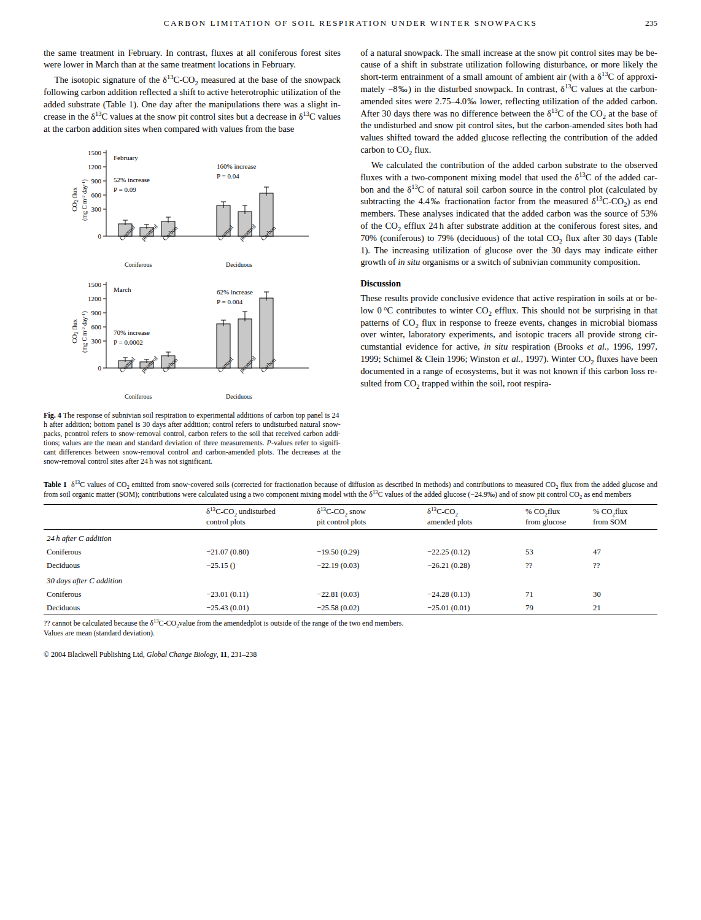CARBON LIMITATION OF SOIL RESPIRATION UNDER WINTER SNOWPACKS 235
the same treatment in February. In contrast, fluxes at all coniferous forest sites were lower in March than at the same treatment locations in February.
The isotopic signature of the δ13C-CO2 measured at the base of the snowpack following carbon addition reflected a shift to active heterotrophic utilization of the added substrate (Table 1). One day after the manipulations there was a slight increase in the δ13C values at the snow pit control sites but a decrease in δ13C values at the carbon addition sites when compared with values from the base
1500 1200 900 600 300 0 CO2 flux (mg C m-2 day-1) February 52% increase P = 0.09 160% increase P = 0.04 Control pcontrol Carbon Control pcontrol Carbon Coniferous Deciduous 1500 1200 900 600 300 0 CO2 flux (mg C m-2 day-1) March 70% increase P = 0.0002 62% increase P = 0.004 Control pcontrol Carbon Control pcontrol Carbon Coniferous Deciduous
Fig. 4 The response of subnivian soil respiration to experimental additions of carbon top panel is 24 h after addition; bottom panel is 30 days after addition; control refers to undisturbed natural snowpacks, pcontrol refers to snow-removal control, carbon refers to the soil that received carbon additions; values are the mean and standard deviation of three measurements. P-values refer to significant differences between snow-removal control and carbon-amended plots. The decreases at the snow-removal control sites after 24 h was not significant.
of a natural snowpack. The small increase at the snow pit control sites may be because of a shift in substrate utilization following disturbance, or more likely the short-term entrainment of a small amount of ambient air (with a δ13C of approximately −8‰) in the disturbed snowpack. In contrast, δ13C values at the carbon-amended sites were 2.75–4.0‰ lower, reflecting utilization of the added carbon. After 30 days there was no difference between the δ13C of the CO2 at the base of the undisturbed and snow pit control sites, but the carbon-amended sites both had values shifted toward the added glucose reflecting the contribution of the added carbon to CO2 flux.
We calculated the contribution of the added carbon substrate to the observed fluxes with a two-component mixing model that used the δ13C of the added carbon and the δ13C of natural soil carbon source in the control plot (calculated by subtracting the 4.4‰ fractionation factor from the measured δ13C-CO2) as end members. These analyses indicated that the added carbon was the source of 53% of the CO2 efflux 24 h after substrate addition at the coniferous forest sites, and 70% (coniferous) to 79% (deciduous) of the total CO2 flux after 30 days (Table 1). The increasing utilization of glucose over the 30 days may indicate either growth of in situ organisms or a switch of subnivian community composition.
Discussion
These results provide conclusive evidence that active respiration in soils at or below 0 °C contributes to winter CO2 efflux. This should not be surprising in that patterns of CO2 flux in response to freeze events, changes in microbial biomass over winter, laboratory experiments, and isotopic tracers all provide strong circumstantial evidence for active, in situ respiration (Brooks et al., 1996, 1997, 1999; Schimel & Clein 1996; Winston et al., 1997). Winter CO2 fluxes have been documented in a range of ecosystems, but it was not known if this carbon loss resulted from CO2 trapped within the soil, root respira-
Table 1 δ13C values of CO2 emitted from snow-covered soils (corrected for fractionation because of diffusion as described in methods) and contributions to measured CO2 flux from the added glucose and from soil organic matter (SOM); contributions were calculated using a two component mixing model with the δ13C values of the added glucose (−24.9‰) and of snow pit control CO2 as end members
| | δ 13 C-CO 2 undisturbed control plots | δ 13 C-CO 2 snow pit control plots | δ 13 C-CO 2 amended plots | % CO 2 flux from glucose | % CO 2 flux from SOM |
| --- | --- | --- | --- | --- | --- |
| 24 h after C addition |
| Coniferous | −21.07 (0.80) | −19.50 (0.29) | −22.25 (0.12) | 53 | 47 |
| Deciduous | −25.15 () | −22.19 (0.03) | −26.21 (0.28) | ?? | ?? |
| 30 days after C addition |
| Coniferous | −23.01 (0.11) | −22.81 (0.03) | −24.28 (0.13) | 71 | 30 |
| Deciduous | −25.43 (0.01) | −25.58 (0.02) | −25.01 (0.01) | 79 | 21 |
?? cannot be calculated because the δ13C-CO2value from the amendedplot is outside of the range of the two end members.
Values are mean (standard deviation).
© 2004 Blackwell Publishing Ltd, Global Change Biology, 11, 231–238